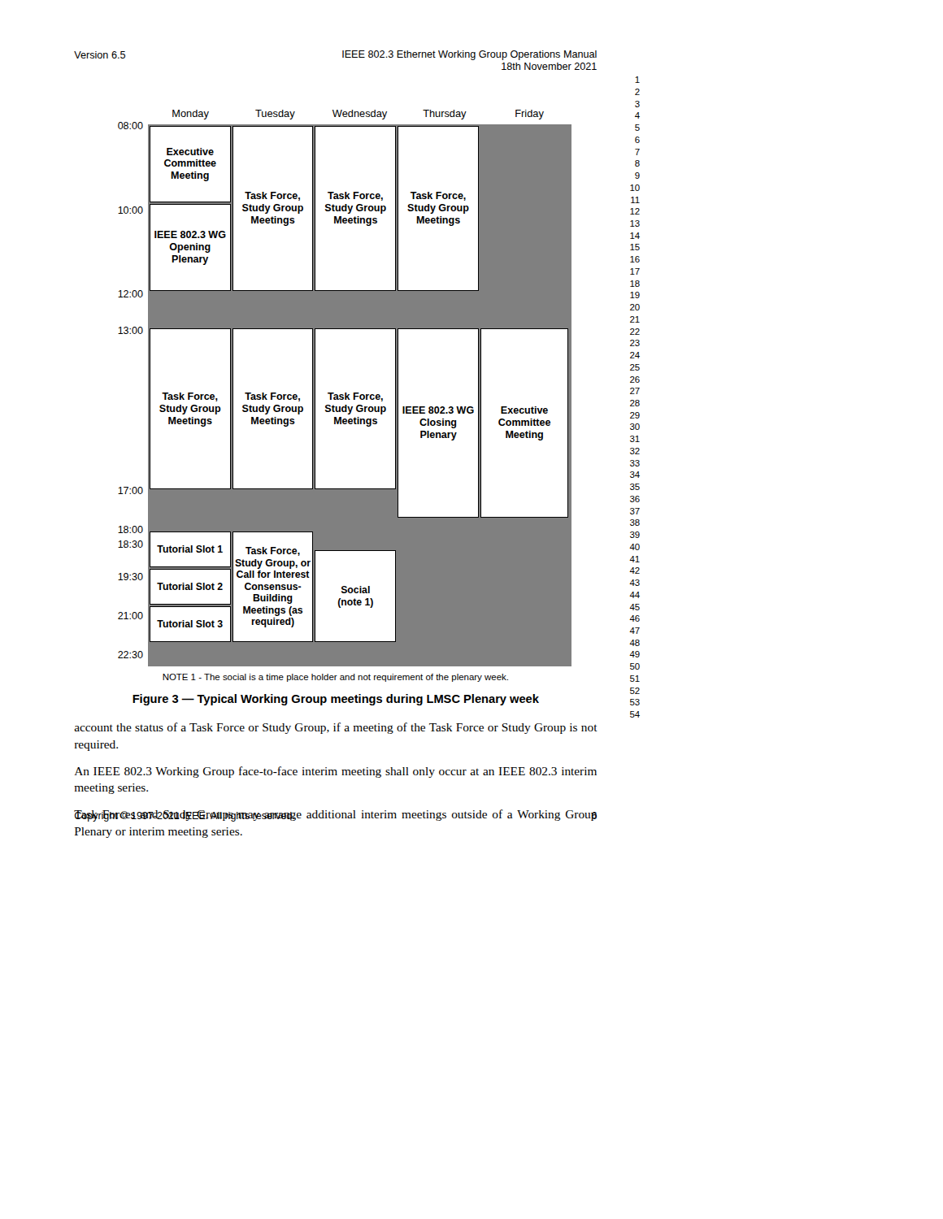Version 6.5
IEEE 802.3 Ethernet Working Group Operations Manual
18th November 2021
1
2
3
4
5
6
7
8
9
10
11
12
13
14
15
16
17
18
19
20
21
22
23
24
25
26
27
28
29
30
31
32
33
34
35
36
37
38
39
40
41
42
43
44
45
46
47
48
49
50
51
52
53
54
Monday Tuesday Wednesday Thursday Friday
08:00 10:00 12:00 13:00 17:00 18:00 18:30 19:30 21:00 22:30
Executive
Committee
Meeting
IEEE 802.3 WG
Opening
Plenary
Task Force,
Study Group
Meetings
Task Force,
Study Group
Meetings
Task Force,
Study Group
Meetings
Task Force,
Study Group
Meetings
Task Force,
Study Group
Meetings
Task Force,
Study Group
Meetings
IEEE 802.3 WG
Closing Plenary
Executive
Committee
Meeting
Tutorial Slot 1
Tutorial Slot 2
Tutorial Slot 3
Task Force,
Study Group, or
Call for Interest
Consensus-
Building
Meetings (as
required)
Social
(note 1)
NOTE 1 - The social is a time place holder and not requirement of the plenary week.
Figure 3 — Typical Working Group meetings during LMSC Plenary week
account the status of a Task Force or Study Group, if a meeting of the Task Force or Study Group is not required.
An IEEE 802.3 Working Group face-to-face interim meeting shall only occur at an IEEE 802.3 interim meeting series.
Task Forces and Study Groups may arrange additional interim meetings outside of a Working Group Plenary or interim meeting series.
2.6 WG Balloting
A draft must successfully pass a WG letter ballot (conditional approval excepted) before it can be can be forwarded to the Executive Committee for approval for Sponsor Group voting. The rules and procedures governing WG letter ballots, comment resolution, and recirculations are contained in the IEEE LSMC WG P&P (see [1], 11.0).
The following additional requirements are imposed within the WG.
Copyright © 1997-2021 IEEE. All rights reserved.
6